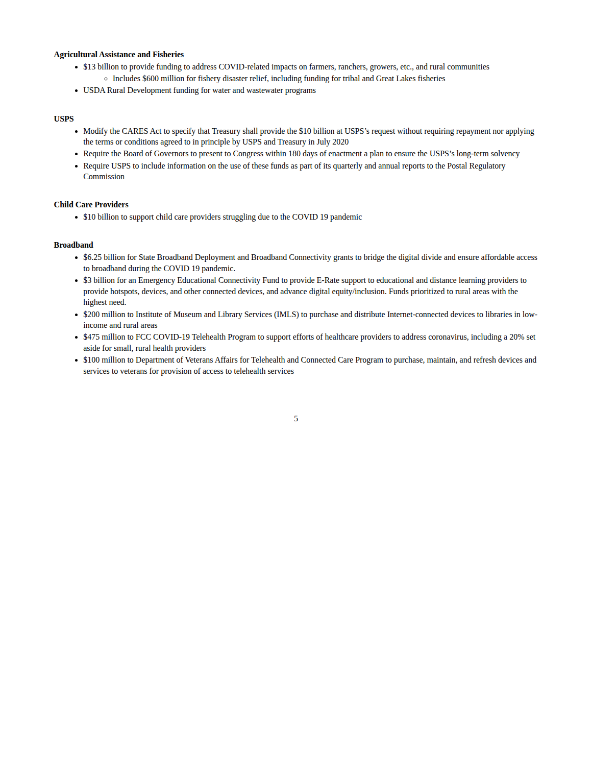Agricultural Assistance and Fisheries
$13 billion to provide funding to address COVID-related impacts on farmers, ranchers, growers, etc., and rural communities
Includes $600 million for fishery disaster relief, including funding for tribal and Great Lakes fisheries
USDA Rural Development funding for water and wastewater programs
USPS
Modify the CARES Act to specify that Treasury shall provide the $10 billion at USPS’s request without requiring repayment nor applying the terms or conditions agreed to in principle by USPS and Treasury in July 2020
Require the Board of Governors to present to Congress within 180 days of enactment a plan to ensure the USPS’s long-term solvency
Require USPS to include information on the use of these funds as part of its quarterly and annual reports to the Postal Regulatory Commission
Child Care Providers
$10 billion to support child care providers struggling due to the COVID 19 pandemic
Broadband
$6.25 billion for State Broadband Deployment and Broadband Connectivity grants to bridge the digital divide and ensure affordable access to broadband during the COVID 19 pandemic.
$3 billion for an Emergency Educational Connectivity Fund to provide E-Rate support to educational and distance learning providers to provide hotspots, devices, and other connected devices, and advance digital equity/inclusion. Funds prioritized to rural areas with the highest need.
$200 million to Institute of Museum and Library Services (IMLS) to purchase and distribute Internet-connected devices to libraries in low-income and rural areas
$475 million to FCC COVID-19 Telehealth Program to support efforts of healthcare providers to address coronavirus, including a 20% set aside for small, rural health providers
$100 million to Department of Veterans Affairs for Telehealth and Connected Care Program to purchase, maintain, and refresh devices and services to veterans for provision of access to telehealth services
5